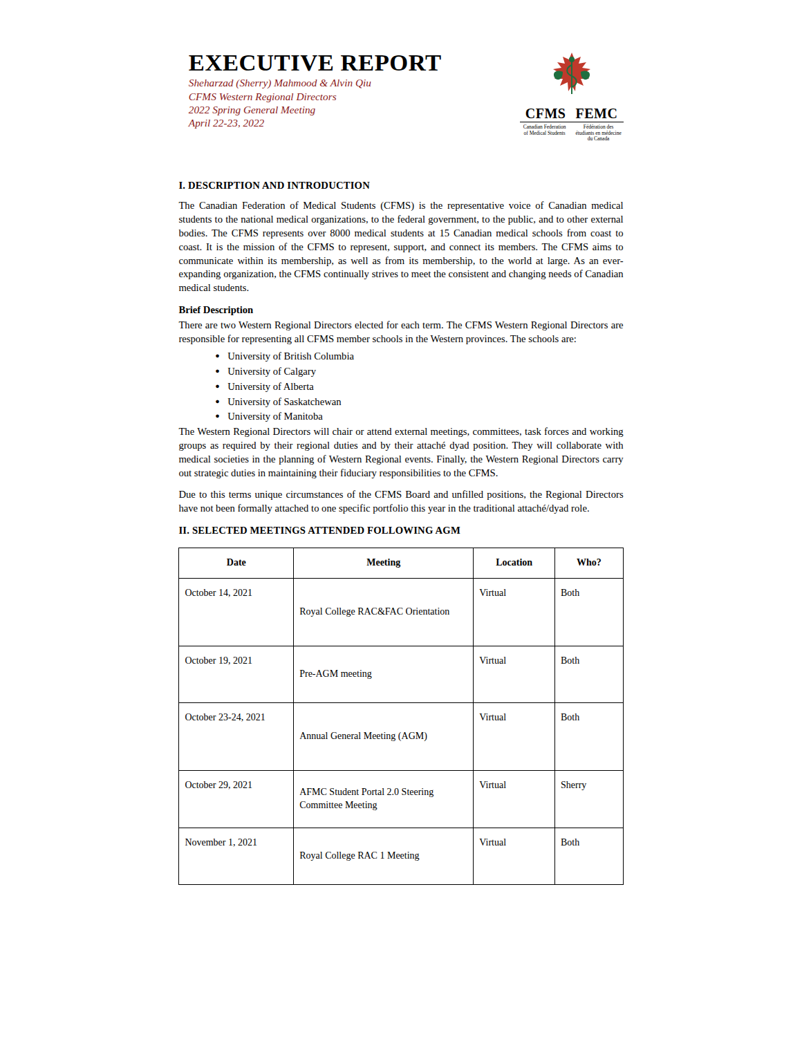EXECUTIVE REPORT
Sheharzad (Sherry) Mahmood & Alvin Qiu
CFMS Western Regional Directors
2022 Spring General Meeting
April 22-23, 2022
CFMS FEMC
Canadian Federation
of Medical Students
Fédération des
étudiants en médecine du Canada
I. DESCRIPTION AND INTRODUCTION
The Canadian Federation of Medical Students (CFMS) is the representative voice of Canadian medical students to the national medical organizations, to the federal government, to the public, and to other external bodies. The CFMS represents over 8000 medical students at 15 Canadian medical schools from coast to coast. It is the mission of the CFMS to represent, support, and connect its members. The CFMS aims to communicate within its membership, as well as from its membership, to the world at large. As an ever-expanding organization, the CFMS continually strives to meet the consistent and changing needs of Canadian medical students.
Brief Description
There are two Western Regional Directors elected for each term. The CFMS Western Regional Directors are responsible for representing all CFMS member schools in the Western provinces. The schools are:
University of British Columbia
University of Calgary
University of Alberta
University of Saskatchewan
University of Manitoba
The Western Regional Directors will chair or attend external meetings, committees, task forces and working groups as required by their regional duties and by their attaché dyad position. They will collaborate with medical societies in the planning of Western Regional events. Finally, the Western Regional Directors carry out strategic duties in maintaining their fiduciary responsibilities to the CFMS.
Due to this terms unique circumstances of the CFMS Board and unfilled positions, the Regional Directors have not been formally attached to one specific portfolio this year in the traditional attaché/dyad role.
II. SELECTED MEETINGS ATTENDED FOLLOWING AGM
| Date | Meeting | Location | Who? |
| --- | --- | --- | --- |
| October 14, 2021 | Royal College RAC&FAC Orientation | Virtual | Both |
| October 19, 2021 | Pre-AGM meeting | Virtual | Both |
| October 23-24, 2021 | Annual General Meeting (AGM) | Virtual | Both |
| October 29, 2021 | AFMC Student Portal 2.0 Steering Committee Meeting | Virtual | Sherry |
| November 1, 2021 | Royal College RAC 1 Meeting | Virtual | Both |